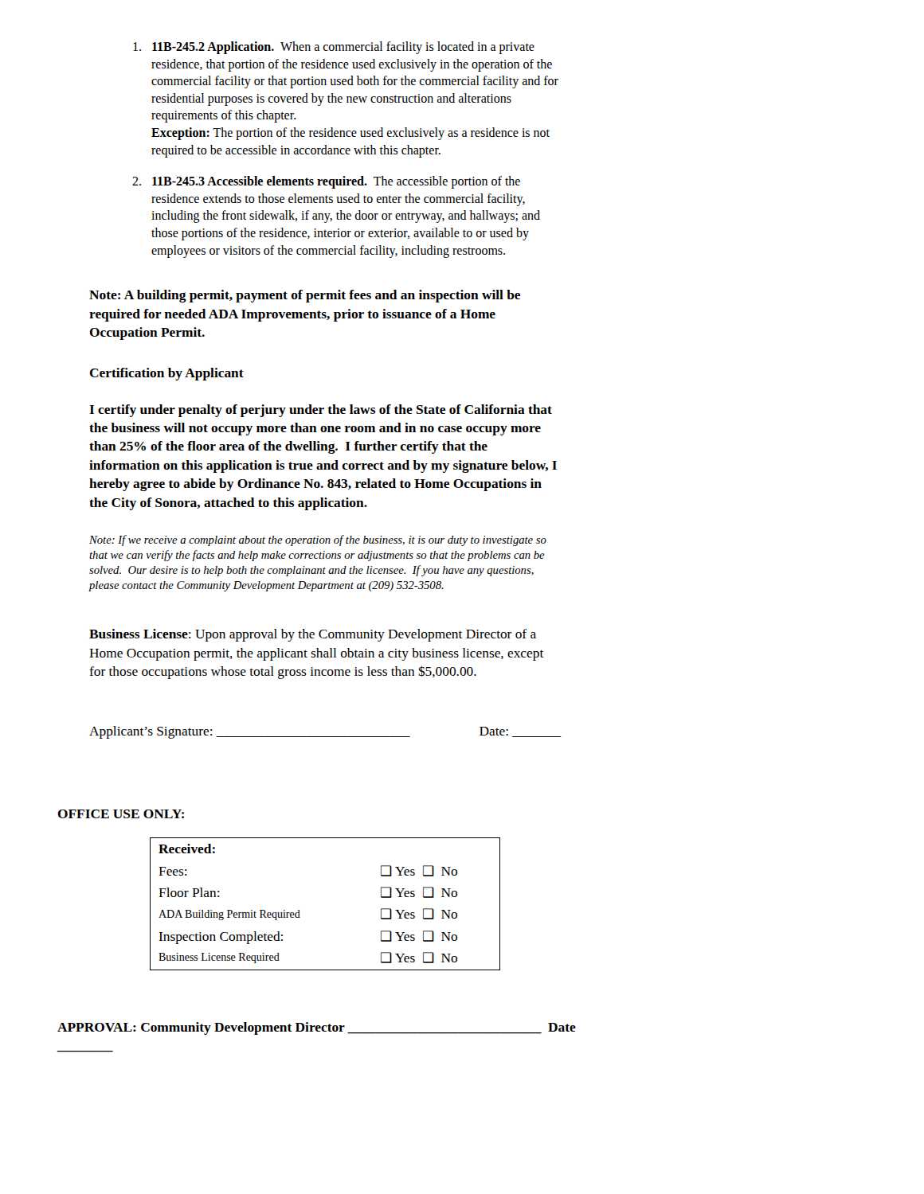11B-245.2 Application. When a commercial facility is located in a private residence, that portion of the residence used exclusively in the operation of the commercial facility or that portion used both for the commercial facility and for residential purposes is covered by the new construction and alterations requirements of this chapter.
Exception: The portion of the residence used exclusively as a residence is not required to be accessible in accordance with this chapter.
11B-245.3 Accessible elements required. The accessible portion of the residence extends to those elements used to enter the commercial facility, including the front sidewalk, if any, the door or entryway, and hallways; and those portions of the residence, interior or exterior, available to or used by employees or visitors of the commercial facility, including restrooms.
Note: A building permit, payment of permit fees and an inspection will be required for needed ADA Improvements, prior to issuance of a Home Occupation Permit.
Certification by Applicant
I certify under penalty of perjury under the laws of the State of California that the business will not occupy more than one room and in no case occupy more than 25% of the floor area of the dwelling. I further certify that the information on this application is true and correct and by my signature below, I hereby agree to abide by Ordinance No. 843, related to Home Occupations in the City of Sonora, attached to this application.
Note: If we receive a complaint about the operation of the business, it is our duty to investigate so that we can verify the facts and help make corrections or adjustments so that the problems can be solved. Our desire is to help both the complainant and the licensee. If you have any questions, please contact the Community Development Department at (209) 532-3508.
Business License: Upon approval by the Community Development Director of a Home Occupation permit, the applicant shall obtain a city business license, except for those occupations whose total gross income is less than $5,000.00.
Applicant’s Signature: ____________________________ Date: _______
OFFICE USE ONLY:
| Received: |
| Fees: | ❑ Yes ❑ No |
| Floor Plan: | ❑ Yes ❑ No |
| ADA Building Permit Required | ❑ Yes ❑ No |
| Inspection Completed: | ❑ Yes ❑ No |
| Business License Required | ❑ Yes ❑ No |
APPROVAL: Community Development Director ____________________________ Date ________